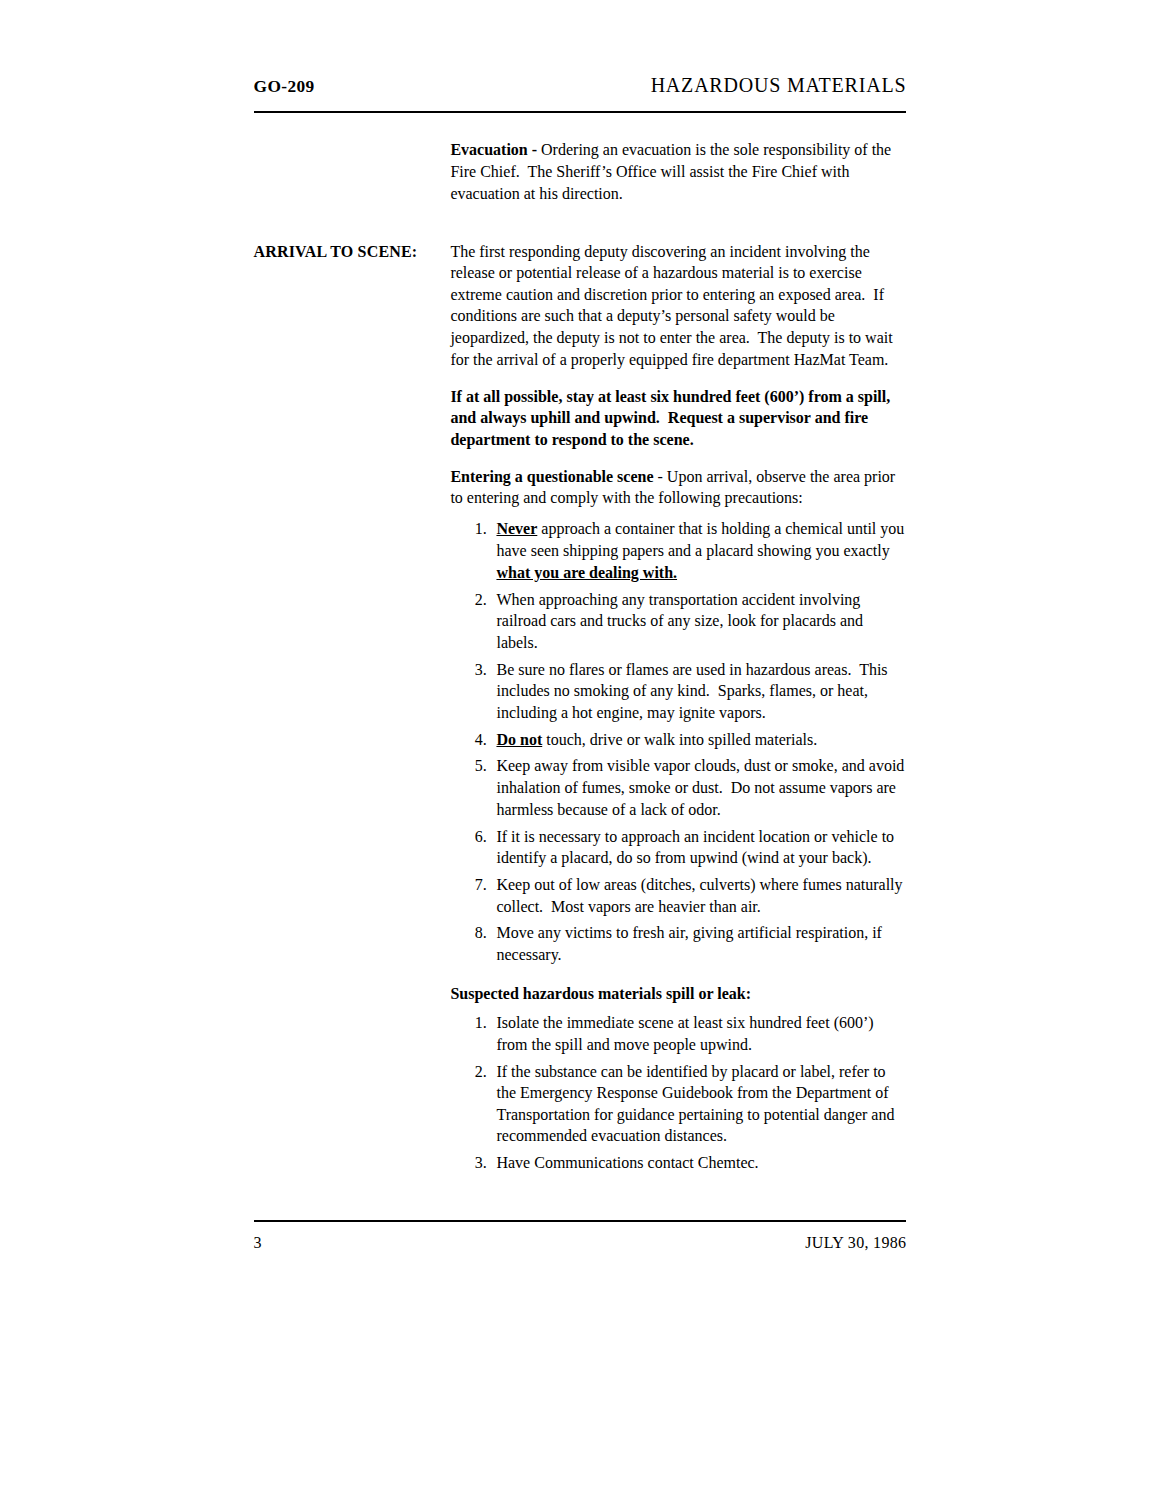GO-209 HAZARDOUS MATERIALS
Evacuation - Ordering an evacuation is the sole responsibility of the Fire Chief. The Sheriff’s Office will assist the Fire Chief with evacuation at his direction.
ARRIVAL TO SCENE:
The first responding deputy discovering an incident involving the release or potential release of a hazardous material is to exercise extreme caution and discretion prior to entering an exposed area. If conditions are such that a deputy’s personal safety would be jeopardized, the deputy is not to enter the area. The deputy is to wait for the arrival of a properly equipped fire department HazMat Team.
If at all possible, stay at least six hundred feet (600’) from a spill, and always uphill and upwind. Request a supervisor and fire department to respond to the scene.
Entering a questionable scene - Upon arrival, observe the area prior to entering and comply with the following precautions:
Never approach a container that is holding a chemical until you have seen shipping papers and a placard showing you exactly what you are dealing with.
When approaching any transportation accident involving railroad cars and trucks of any size, look for placards and labels.
Be sure no flares or flames are used in hazardous areas. This includes no smoking of any kind. Sparks, flames, or heat, including a hot engine, may ignite vapors.
Do not touch, drive or walk into spilled materials.
Keep away from visible vapor clouds, dust or smoke, and avoid inhalation of fumes, smoke or dust. Do not assume vapors are harmless because of a lack of odor.
If it is necessary to approach an incident location or vehicle to identify a placard, do so from upwind (wind at your back).
Keep out of low areas (ditches, culverts) where fumes naturally collect. Most vapors are heavier than air.
Move any victims to fresh air, giving artificial respiration, if necessary.
Suspected hazardous materials spill or leak:
Isolate the immediate scene at least six hundred feet (600’) from the spill and move people upwind.
If the substance can be identified by placard or label, refer to the Emergency Response Guidebook from the Department of Transportation for guidance pertaining to potential danger and recommended evacuation distances.
Have Communications contact Chemtec.
3 JULY 30, 1986